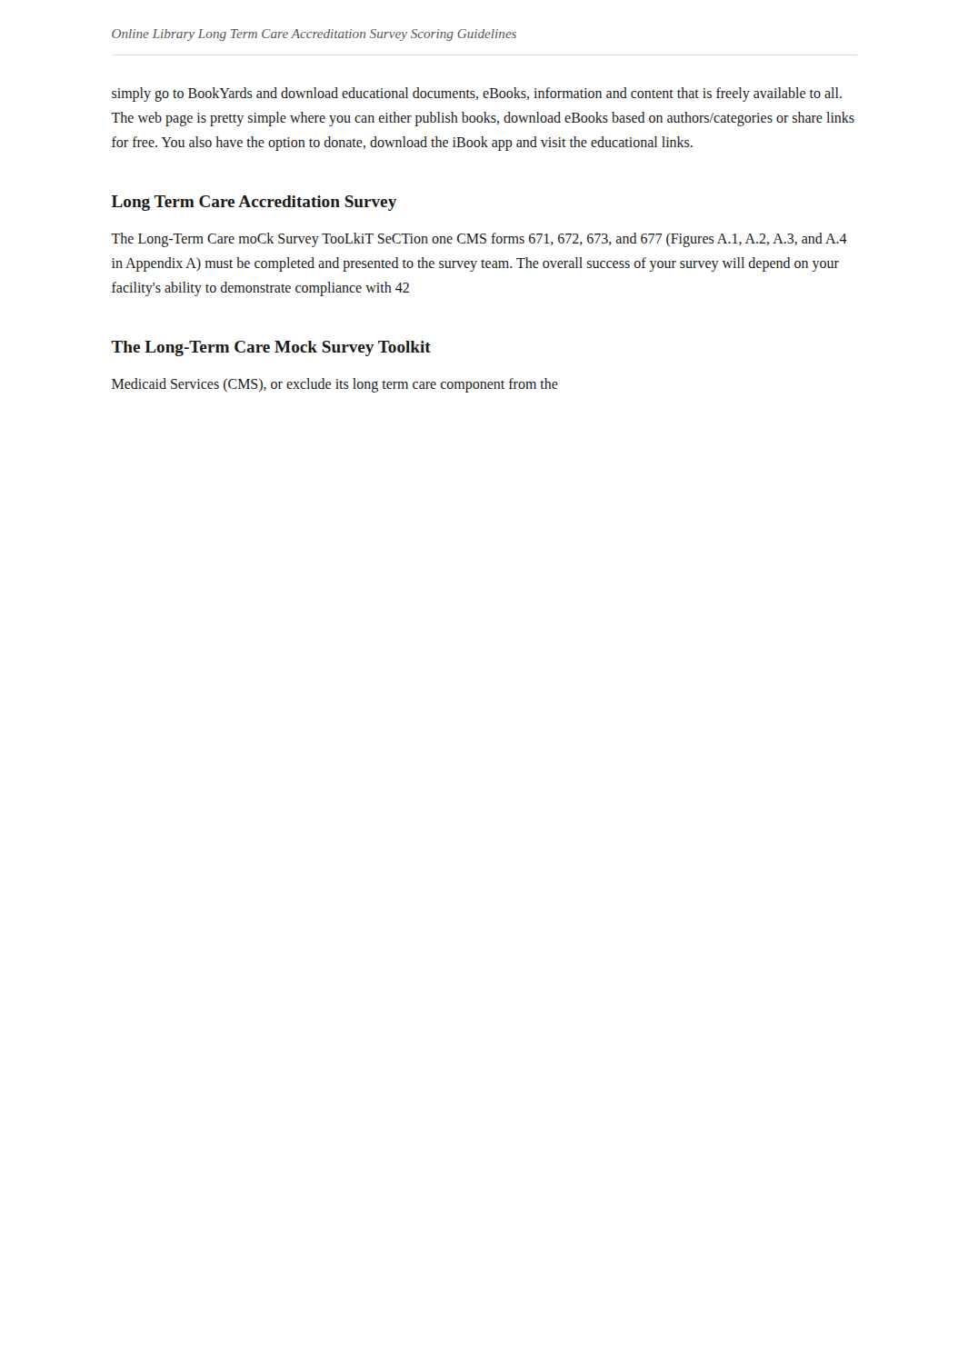Online Library Long Term Care Accreditation Survey Scoring Guidelines
simply go to BookYards and download educational documents, eBooks, information and content that is freely available to all. The web page is pretty simple where you can either publish books, download eBooks based on authors/categories or share links for free. You also have the option to donate, download the iBook app and visit the educational links.
Long Term Care Accreditation Survey
The Long-Term Care moCk Survey TooLkiT SeCTion one CMS forms 671, 672, 673, and 677 (Figures A.1, A.2, A.3, and A.4 in Appendix A) must be completed and presented to the survey team. The overall success of your survey will depend on your facility's ability to demonstrate compliance with 42
The Long-Term Care Mock Survey Toolkit
Medicaid Services (CMS), or exclude its long term care component from the